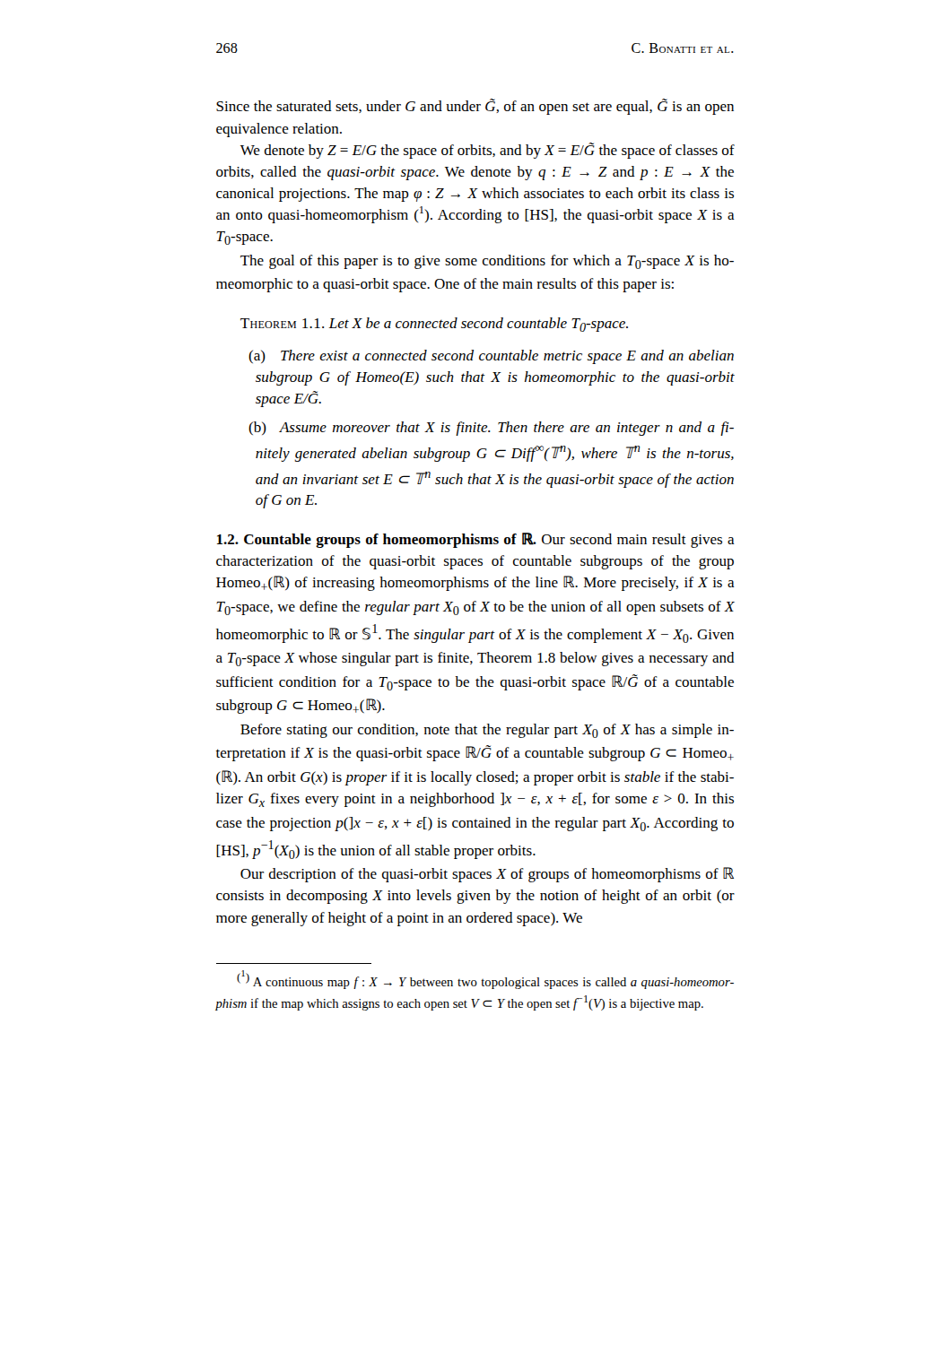268 C. Bonatti et al.
Since the saturated sets, under G and under G̃, of an open set are equal, G̃ is an open equivalence relation.
We denote by Z = E/G the space of orbits, and by X = E/G̃ the space of classes of orbits, called the quasi-orbit space. We denote by q : E → Z and p : E → X the canonical projections. The map φ : Z → X which associates to each orbit its class is an onto quasi-homeomorphism (1). According to [HS], the quasi-orbit space X is a T0-space.
The goal of this paper is to give some conditions for which a T0-space X is homeomorphic to a quasi-orbit space. One of the main results of this paper is:
Theorem 1.1. Let X be a connected second countable T0-space.
(a) There exist a connected second countable metric space E and an abelian subgroup G of Homeo(E) such that X is homeomorphic to the quasi-orbit space E/G̃.
(b) Assume moreover that X is finite. Then there are an integer n and a finitely generated abelian subgroup G ⊂ Diff∞(𝕋n), where 𝕋n is the n-torus, and an invariant set E ⊂ 𝕋n such that X is the quasi-orbit space of the action of G on E.
1.2. Countable groups of homeomorphisms of ℝ.
Our second main result gives a characterization of the quasi-orbit spaces of countable subgroups of the group Homeo+(ℝ) of increasing homeomorphisms of the line ℝ. More precisely, if X is a T0-space, we define the regular part X0 of X to be the union of all open subsets of X homeomorphic to ℝ or 𝕊1. The singular part of X is the complement X − X0. Given a T0-space X whose singular part is finite, Theorem 1.8 below gives a necessary and sufficient condition for a T0-space to be the quasi-orbit space ℝ/G̃ of a countable subgroup G ⊂ Homeo+(ℝ).
Before stating our condition, note that the regular part X0 of X has a simple interpretation if X is the quasi-orbit space ℝ/G̃ of a countable subgroup G ⊂ Homeo+(ℝ). An orbit G(x) is proper if it is locally closed; a proper orbit is stable if the stabilizer Gx fixes every point in a neighborhood ]x − ε, x + ε[, for some ε > 0. In this case the projection p(]x − ε, x + ε[) is contained in the regular part X0. According to [HS], p−1(X0) is the union of all stable proper orbits.
Our description of the quasi-orbit spaces X of groups of homeomorphisms of ℝ consists in decomposing X into levels given by the notion of height of an orbit (or more generally of height of a point in an ordered space). We
(1) A continuous map f : X → Y between two topological spaces is called a quasi-homeomorphism if the map which assigns to each open set V ⊂ Y the open set f−1(V) is a bijective map.